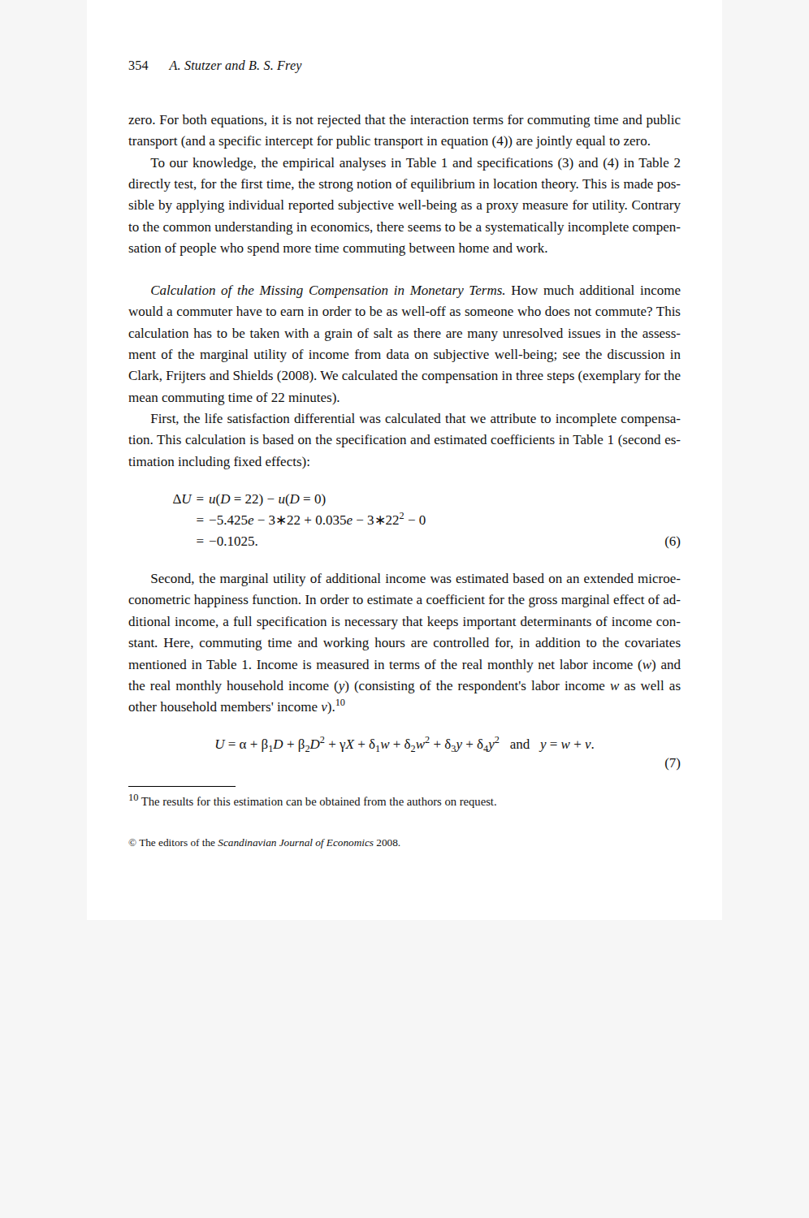354 A. Stutzer and B. S. Frey
zero. For both equations, it is not rejected that the interaction terms for commuting time and public transport (and a specific intercept for public transport in equation (4)) are jointly equal to zero.
To our knowledge, the empirical analyses in Table 1 and specifications (3) and (4) in Table 2 directly test, for the first time, the strong notion of equilibrium in location theory. This is made possible by applying individual reported subjective well-being as a proxy measure for utility. Contrary to the common understanding in economics, there seems to be a systematically incomplete compensation of people who spend more time commuting between home and work.
Calculation of the Missing Compensation in Monetary Terms. How much additional income would a commuter have to earn in order to be as well-off as someone who does not commute? This calculation has to be taken with a grain of salt as there are many unresolved issues in the assessment of the marginal utility of income from data on subjective well-being; see the discussion in Clark, Frijters and Shields (2008). We calculated the compensation in three steps (exemplary for the mean commuting time of 22 minutes).
First, the life satisfaction differential was calculated that we attribute to incomplete compensation. This calculation is based on the specification and estimated coefficients in Table 1 (second estimation including fixed effects):
ΔU
=
u(D = 22) − u(D = 0)
=
−5.425e − 3∗22 + 0.035e − 3∗222 − 0
=
−0.1025.
(6)
Second, the marginal utility of additional income was estimated based on an extended microeconometric happiness function. In order to estimate a coefficient for the gross marginal effect of additional income, a full specification is necessary that keeps important determinants of income constant. Here, commuting time and working hours are controlled for, in addition to the covariates mentioned in Table 1. Income is measured in terms of the real monthly net labor income (w) and the real monthly household income (y) (consisting of the respondent's labor income w as well as other household members' income v).10
U = α + β1D + β2D2 + γX + δ1w + δ2w2 + δ3y + δ4y2 and y = w + v. (7)
10 The results for this estimation can be obtained from the authors on request.
© The editors of the Scandinavian Journal of Economics 2008.